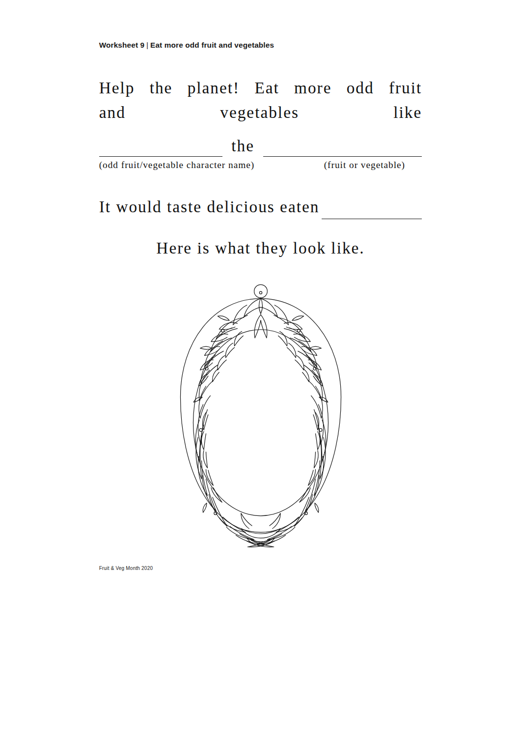Worksheet 9|Eat more odd fruit and vegetables
Help the planet! Eat more odd fruit and vegetables like
the
(odd fruit/vegetable character name) (fruit or vegetable)
It would taste delicious eaten
Here is what they look like.
Fruit & Veg Month 2020